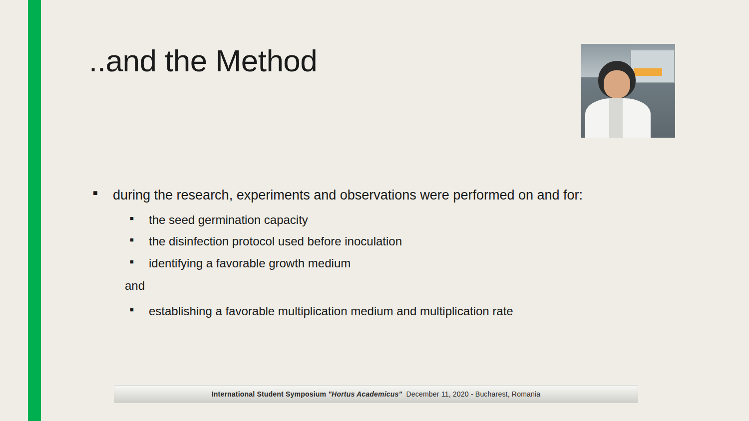..and the Method
during the research, experiments and observations were performed on and for:
the seed germination capacity
the disinfection protocol used before inoculation
identifying a favorable growth medium
and
establishing a favorable multiplication medium and multiplication rate
International Student Symposium "Hortus Academicus" December 11, 2020 - Bucharest, Romania